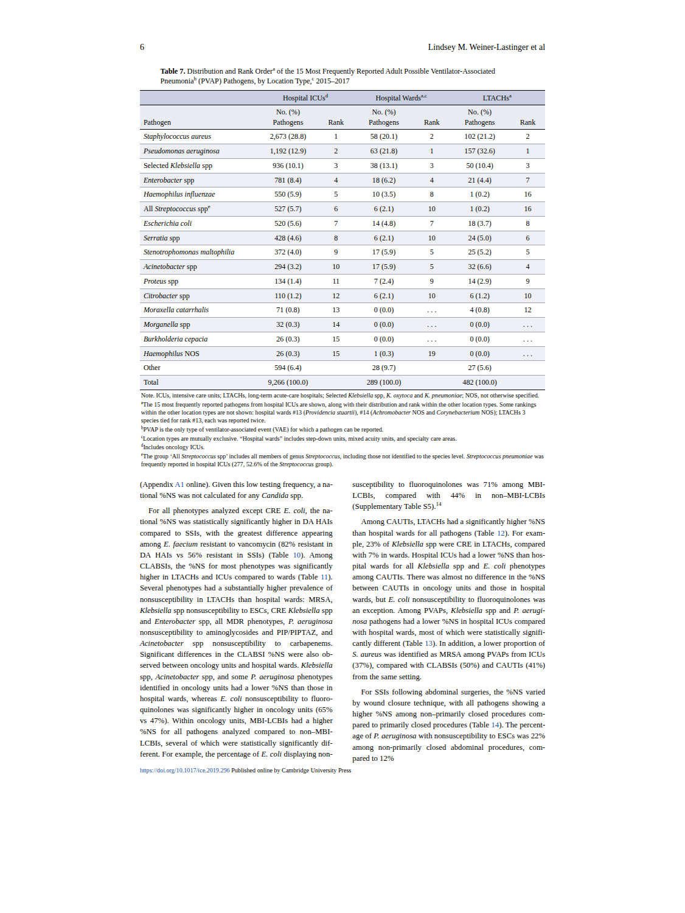6 Lindsey M. Weiner-Lastinger et al
Table 7. Distribution and Rank Ordera of the 15 Most Frequently Reported Adult Possible Ventilator-Associated Pneumoniab (PVAP) Pathogens, by Location Type,c 2015–2017
| | Hospital ICUs d | Hospital Wards a,c | LTACHs a |
| --- | --- | --- | --- |
| Pathogen | No. (%) Pathogens | Rank | No. (%) Pathogens | Rank | No. (%) Pathogens | Rank |
| Staphylococcus aureus | 2,673 (28.8) | 1 | 58 (20.1) | 2 | 102 (21.2) | 2 |
| Pseudomonas aeruginosa | 1,192 (12.9) | 2 | 63 (21.8) | 1 | 157 (32.6) | 1 |
| Selected Klebsiella spp | 936 (10.1) | 3 | 38 (13.1) | 3 | 50 (10.4) | 3 |
| Enterobacter spp | 781 (8.4) | 4 | 18 (6.2) | 4 | 21 (4.4) | 7 |
| Haemophilus influenzae | 550 (5.9) | 5 | 10 (3.5) | 8 | 1 (0.2) | 16 |
| All Streptococcus spp e | 527 (5.7) | 6 | 6 (2.1) | 10 | 1 (0.2) | 16 |
| Escherichia coli | 520 (5.6) | 7 | 14 (4.8) | 7 | 18 (3.7) | 8 |
| Serratia spp | 428 (4.6) | 8 | 6 (2.1) | 10 | 24 (5.0) | 6 |
| Stenotrophomonas maltophilia | 372 (4.0) | 9 | 17 (5.9) | 5 | 25 (5.2) | 5 |
| Acinetobacter spp | 294 (3.2) | 10 | 17 (5.9) | 5 | 32 (6.6) | 4 |
| Proteus spp | 134 (1.4) | 11 | 7 (2.4) | 9 | 14 (2.9) | 9 |
| Citrobacter spp | 110 (1.2) | 12 | 6 (2.1) | 10 | 6 (1.2) | 10 |
| Moraxella catarrhalis | 71 (0.8) | 13 | 0 (0.0) | . . . | 4 (0.8) | 12 |
| Morganella spp | 32 (0.3) | 14 | 0 (0.0) | . . . | 0 (0.0) | . . . |
| Burkholderia cepacia | 26 (0.3) | 15 | 0 (0.0) | . . . | 0 (0.0) | . . . |
| Haemophilus NOS | 26 (0.3) | 15 | 1 (0.3) | 19 | 0 (0.0) | . . . |
| Other | 594 (6.4) | | 28 (9.7) | | 27 (5.6) | |
| Total | 9,266 (100.0) | | 289 (100.0) | | 482 (100.0) | |
Note. ICUs, intensive care units; LTACHs, long-term acute-care hospitals; Selected Klebsiella spp, K. oxytoca and K. pneumoniae; NOS, not otherwise specified.
aThe 15 most frequently reported pathogens from hospital ICUs are shown, along with their distribution and rank within the other location types. Some rankings within the other location types are not shown: hospital wards #13 (Providencia stuartii), #14 (Achromobacter NOS and Corynebacterium NOS); LTACHs 3 species tied for rank #13, each was reported twice.
bPVAP is the only type of ventilator-associated event (VAE) for which a pathogen can be reported.
cLocation types are mutually exclusive. “Hospital wards” includes step-down units, mixed acuity units, and specialty care areas.
dIncludes oncology ICUs.
eThe group ‘All Streptococcus spp’ includes all members of genus Streptococcus, including those not identified to the species level. Streptococcus pneumoniae was frequently reported in hospital ICUs (277, 52.6% of the Streptococcus group).
(Appendix A1 online). Given this low testing frequency, a national %NS was not calculated for any Candida spp.
For all phenotypes analyzed except CRE E. coli, the national %NS was statistically significantly higher in DA HAIs compared to SSIs, with the greatest difference appearing among E. faecium resistant to vancomycin (82% resistant in DA HAIs vs 56% resistant in SSIs) (Table 10). Among CLABSIs, the %NS for most phenotypes was significantly higher in LTACHs and ICUs compared to wards (Table 11). Several phenotypes had a substantially higher prevalence of nonsusceptibility in LTACHs than hospital wards: MRSA, Klebsiella spp nonsusceptibility to ESCs, CRE Klebsiella spp and Enterobacter spp, all MDR phenotypes, P. aeruginosa nonsusceptibility to aminoglycosides and PIP/PIPTAZ, and Acinetobacter spp nonsusceptibility to carbapenems. Significant differences in the CLABSI %NS were also observed between oncology units and hospital wards. Klebsiella spp, Acinetobacter spp, and some P. aeruginosa phenotypes identified in oncology units had a lower %NS than those in hospital wards, whereas E. coli nonsusceptibility to fluoroquinolones was significantly higher in oncology units (65% vs 47%). Within oncology units, MBI-LCBIs had a higher %NS for all pathogens analyzed compared to non–MBI-LCBIs, several of which were statistically significantly different. For example, the percentage of E. coli displaying nonsusceptibility to fluoroquinolones was 71% among MBI-LCBIs, compared with 44% in non–MBI-LCBIs (Supplementary Table S5).14
Among CAUTIs, LTACHs had a significantly higher %NS than hospital wards for all pathogens (Table 12). For example, 23% of Klebsiella spp were CRE in LTACHs, compared with 7% in wards. Hospital ICUs had a lower %NS than hospital wards for all Klebsiella spp and E. coli phenotypes among CAUTIs. There was almost no difference in the %NS between CAUTIs in oncology units and those in hospital wards, but E. coli nonsusceptibility to fluoroquinolones was an exception. Among PVAPs, Klebsiella spp and P. aeruginosa pathogens had a lower %NS in hospital ICUs compared with hospital wards, most of which were statistically significantly different (Table 13). In addition, a lower proportion of S. aureus was identified as MRSA among PVAPs from ICUs (37%), compared with CLABSIs (50%) and CAUTIs (41%) from the same setting.
For SSIs following abdominal surgeries, the %NS varied by wound closure technique, with all pathogens showing a higher %NS among non–primarily closed procedures compared to primarily closed procedures (Table 14). The percentage of P. aeruginosa with nonsusceptibility to ESCs was 22% among non-primarily closed abdominal procedures, compared to 12%
https://doi.org/10.1017/ice.2019.296 Published online by Cambridge University Press